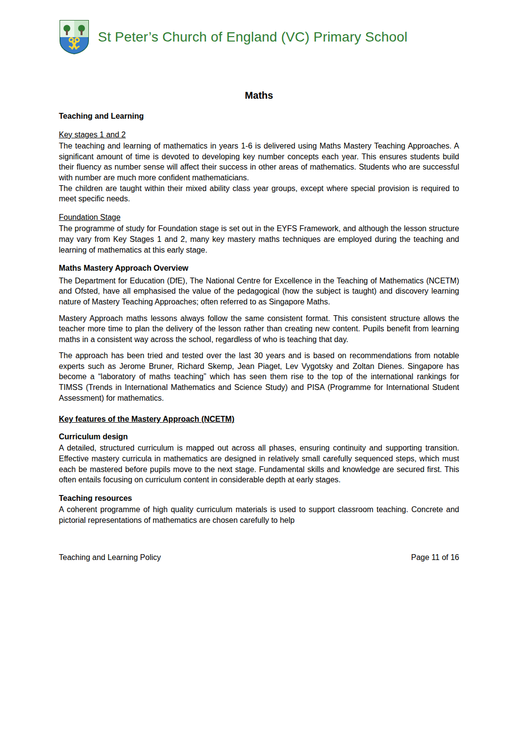St Peter’s Church of England (VC) Primary School
Maths
Teaching and Learning
Key stages 1 and 2
The teaching and learning of mathematics in years 1-6 is delivered using Maths Mastery Teaching Approaches. A significant amount of time is devoted to developing key number concepts each year. This ensures students build their fluency as number sense will affect their success in other areas of mathematics. Students who are successful with number are much more confident mathematicians.
The children are taught within their mixed ability class year groups, except where special provision is required to meet specific needs.
Foundation Stage
The programme of study for Foundation stage is set out in the EYFS Framework, and although the lesson structure may vary from Key Stages 1 and 2, many key mastery maths techniques are employed during the teaching and learning of mathematics at this early stage.
Maths Mastery Approach Overview
The Department for Education (DfE), The National Centre for Excellence in the Teaching of Mathematics (NCETM) and Ofsted, have all emphasised the value of the pedagogical (how the subject is taught) and discovery learning nature of Mastery Teaching Approaches; often referred to as Singapore Maths.
Mastery Approach maths lessons always follow the same consistent format. This consistent structure allows the teacher more time to plan the delivery of the lesson rather than creating new content. Pupils benefit from learning maths in a consistent way across the school, regardless of who is teaching that day.
The approach has been tried and tested over the last 30 years and is based on recommendations from notable experts such as Jerome Bruner, Richard Skemp, Jean Piaget, Lev Vygotsky and Zoltan Dienes. Singapore has become a “laboratory of maths teaching” which has seen them rise to the top of the international rankings for TIMSS (Trends in International Mathematics and Science Study) and PISA (Programme for International Student Assessment) for mathematics.
Key features of the Mastery Approach (NCETM)
Curriculum design
A detailed, structured curriculum is mapped out across all phases, ensuring continuity and supporting transition. Effective mastery curricula in mathematics are designed in relatively small carefully sequenced steps, which must each be mastered before pupils move to the next stage. Fundamental skills and knowledge are secured first. This often entails focusing on curriculum content in considerable depth at early stages.
Teaching resources
A coherent programme of high quality curriculum materials is used to support classroom teaching. Concrete and pictorial representations of mathematics are chosen carefully to help
Teaching and Learning Policy Page 11 of 16